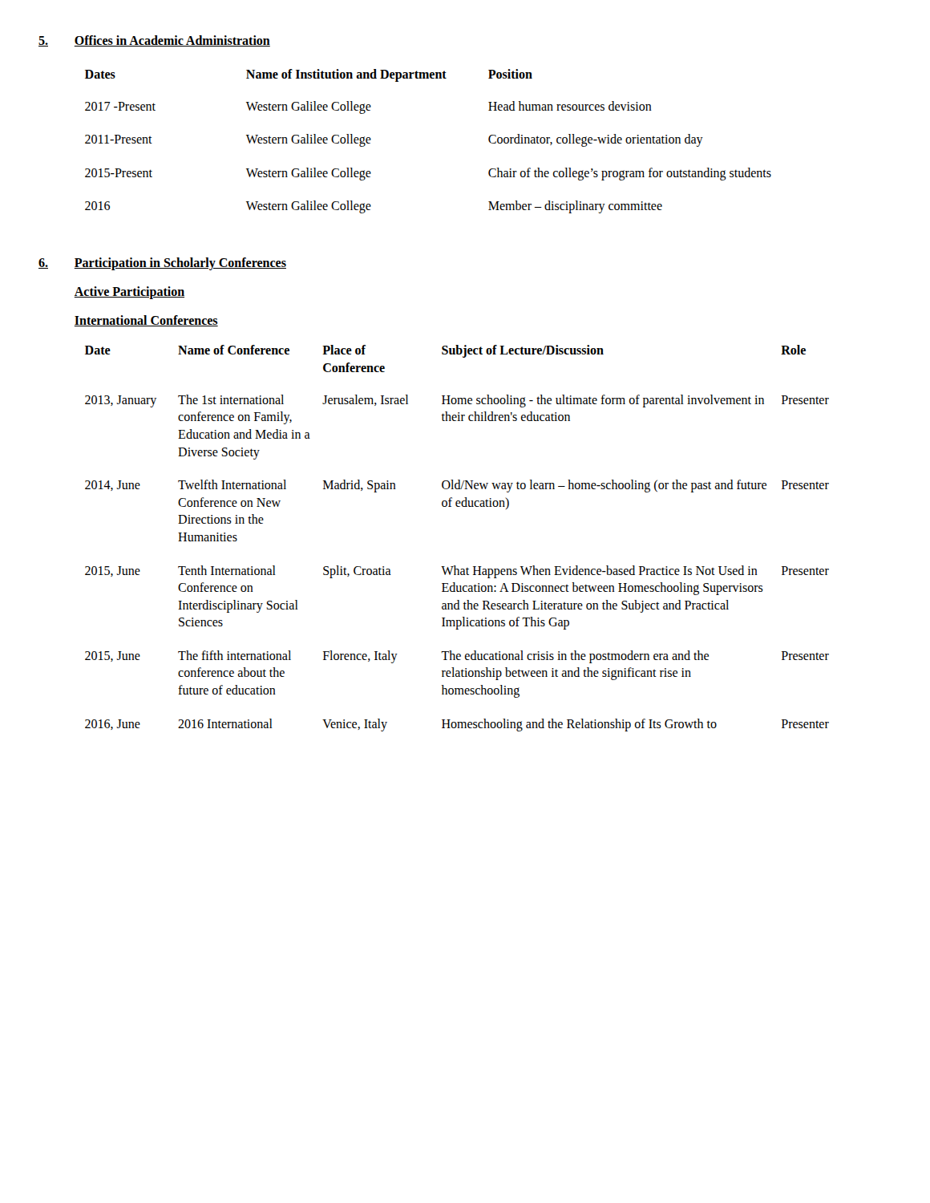5. Offices in Academic Administration
| Dates | Name of Institution and Department | Position |
| --- | --- | --- |
| 2017 -Present | Western Galilee College | Head human resources devision |
| 2011-Present | Western Galilee College | Coordinator, college-wide orientation day |
| 2015-Present | Western Galilee College | Chair of the college’s program for outstanding students |
| 2016 | Western Galilee College | Member – disciplinary committee |
6. Participation in Scholarly Conferences
Active Participation
International Conferences
| Date | Name of Conference | Place of Conference | Subject of Lecture/Discussion | Role |
| --- | --- | --- | --- | --- |
| 2013, January | The 1st international conference on Family, Education and Media in a Diverse Society | Jerusalem, Israel | Home schooling - the ultimate form of parental involvement in their children's education | Presenter |
| 2014, June | Twelfth International Conference on New Directions in the Humanities | Madrid, Spain | Old/New way to learn – home-schooling (or the past and future of education) | Presenter |
| 2015, June | Tenth International Conference on Interdisciplinary Social Sciences | Split, Croatia | What Happens When Evidence-based Practice Is Not Used in Education: A Disconnect between Homeschooling Supervisors and the Research Literature on the Subject and Practical Implications of This Gap | Presenter |
| 2015, June | The fifth international conference about the future of education | Florence, Italy | The educational crisis in the postmodern era and the relationship between it and the significant rise in homeschooling | Presenter |
| 2016, June | 2016 International | Venice, Italy | Homeschooling and the Relationship of Its Growth to | Presenter |